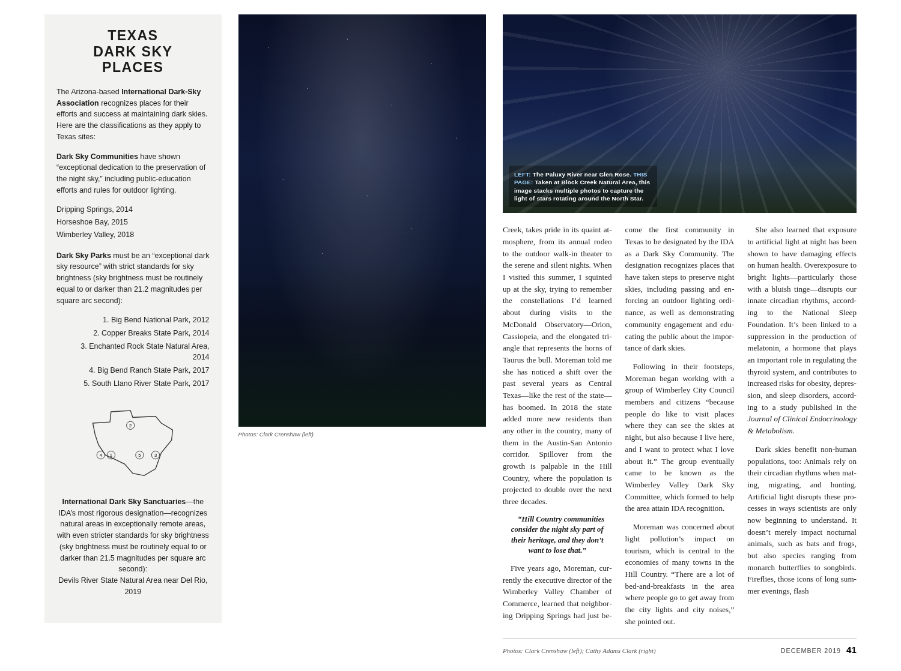Texas
Dark Sky
Places
The Arizona-based International Dark-Sky Association recognizes places for their efforts and success at maintaining dark skies. Here are the classifications as they apply to Texas sites:
Dark Sky Communities have shown “exceptional dedication to the preservation of the night sky,” including public-education efforts and rules for outdoor lighting.
Dripping Springs, 2014
Horseshoe Bay, 2015
Wimberley Valley, 2018
Dark Sky Parks must be an “exceptional dark sky resource” with strict standards for sky brightness (sky brightness must be routinely equal to or darker than 21.2 magnitudes per square arc second):
Big Bend National Park, 2012
Copper Breaks State Park, 2014
Enchanted Rock State Natural Area, 2014
Big Bend Ranch State Park, 2017
South Llano River State Park, 2017
2 4 1 5 3
International Dark Sky Sanctuaries—the IDA’s most rigorous designation—recognizes natural areas in exceptionally remote areas, with even stricter standards for sky brightness (sky brightness must be routinely equal to or darker than 21.5 magnitudes per square arc second):
Devils River State Natural Area near Del Rio, 2019
Photos: Clark Crenshaw (left)
LEFT: The Paluxy River near Glen Rose. THIS PAGE: Taken at Block Creek Natural Area, this image stacks multiple photos to capture the light of stars rotating around the North Star.
Creek, takes pride in its quaint atmosphere, from its annual rodeo to the outdoor walk-in theater to the serene and silent nights. When I visited this summer, I squinted up at the sky, trying to remember the constellations I’d learned about during visits to the McDonald Observatory—Orion, Cassiopeia, and the elongated triangle that represents the horns of Taurus the bull. Moreman told me she has noticed a shift over the past several years as Central Texas—like the rest of the state—has boomed. In 2018 the state added more new residents than any other in the country, many of them in the Austin-San Antonio corridor. Spillover from the growth is palpable in the Hill Country, where the population is projected to double over the next three decades.
“Hill Country communities consider the night sky part of their heritage, and they don’t want to lose that.”
Five years ago, Moreman, currently the executive director of the Wimberley Valley Chamber of Commerce, learned that neighboring Dripping Springs had just become the first community in Texas to be designated by the IDA as a Dark Sky Community. The designation recognizes places that have taken steps to preserve night skies, including passing and enforcing an outdoor lighting ordinance, as well as demonstrating community engagement and educating the public about the importance of dark skies.
Following in their footsteps, Moreman began working with a group of Wimberley City Council members and citizens “because people do like to visit places where they can see the skies at night, but also because I live here, and I want to protect what I love about it.” The group eventually came to be known as the Wimberley Valley Dark Sky Committee, which formed to help the area attain IDA recognition.
Moreman was concerned about light pollution’s impact on tourism, which is central to the economies of many towns in the Hill Country. “There are a lot of bed-and-breakfasts in the area where people go to get away from the city lights and city noises,” she pointed out.
She also learned that exposure to artificial light at night has been shown to have damaging effects on human health. Overexposure to bright lights—particularly those with a bluish tinge—disrupts our innate circadian rhythms, according to the National Sleep Foundation. It’s been linked to a suppression in the production of melatonin, a hormone that plays an important role in regulating the thyroid system, and contributes to increased risks for obesity, depression, and sleep disorders, according to a study published in the Journal of Clinical Endocrinology & Metabolism.
Dark skies benefit non-human populations, too: Animals rely on their circadian rhythms when mating, migrating, and hunting. Artificial light disrupts these processes in ways scientists are only now beginning to understand. It doesn’t merely impact nocturnal animals, such as bats and frogs, but also species ranging from monarch butterflies to songbirds. Fireflies, those icons of long summer evenings, flash
Photos: Clark Crenshaw (left); Cathy Adams Clark (right) December 2019 41